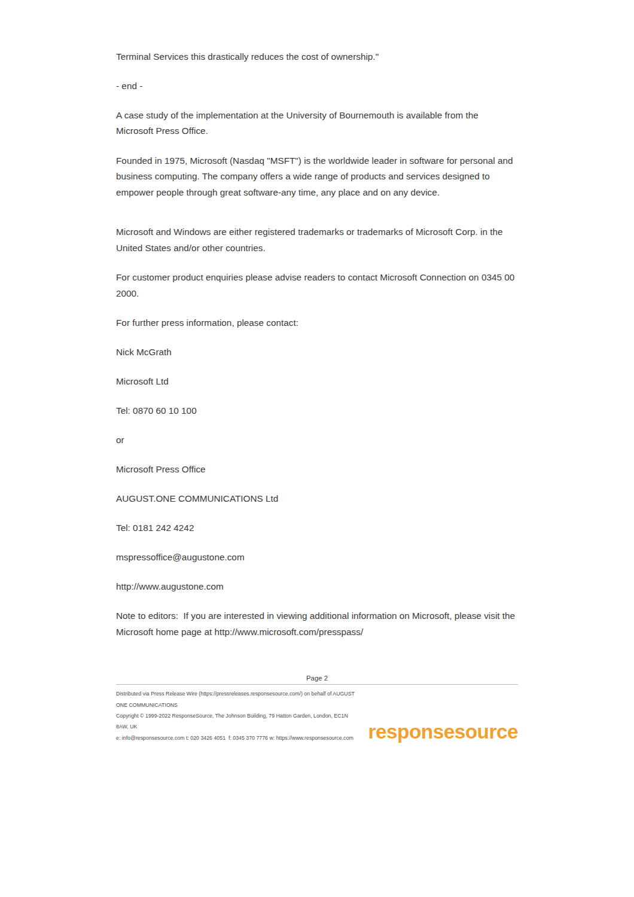Terminal Services this drastically reduces the cost of ownership."
- end -
A case study of the implementation at the University of Bournemouth is available from the Microsoft Press Office.
Founded in 1975, Microsoft (Nasdaq "MSFT") is the worldwide leader in software for personal and business computing. The company offers a wide range of products and services designed to empower people through great software-any time, any place and on any device.
Microsoft and Windows are either registered trademarks or trademarks of Microsoft Corp. in the United States and/or other countries.
For customer product enquiries please advise readers to contact Microsoft Connection on 0345 00 2000.
For further press information, please contact:
Nick McGrath
Microsoft Ltd
Tel: 0870 60 10 100
or
Microsoft Press Office
AUGUST.ONE COMMUNICATIONS Ltd
Tel: 0181 242 4242
mspressoffice@augustone.com
http://www.augustone.com
Note to editors: If you are interested in viewing additional information on Microsoft, please visit the Microsoft home page at http://www.microsoft.com/presspass/
Page 2
Distributed via Press Release Wire (https://pressreleases.responsesource.com/) on behalf of AUGUST ONE COMMUNICATIONS
Copyright © 1999-2022 ResponseSource, The Johnson Building, 79 Hatton Garden, London, EC1N 8AW, UK
e: info@responsesource.com t: 020 3426 4051 f: 0345 370 7776 w: https://www.responsesource.com
response source